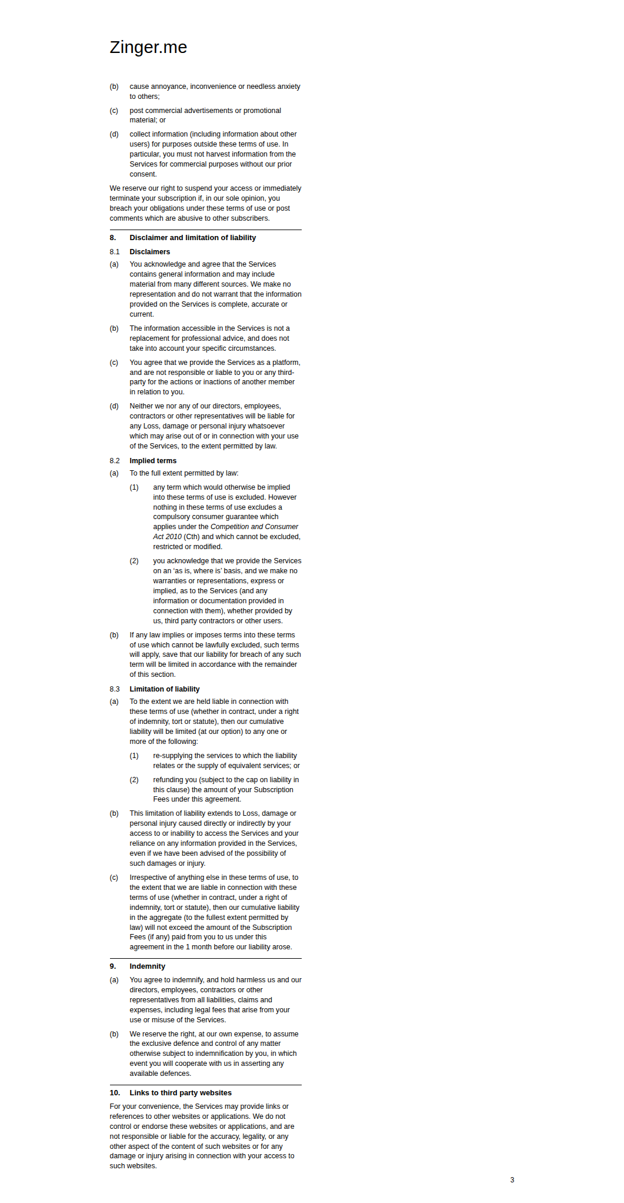Zinger.me
(b)
cause annoyance, inconvenience or needless anxiety to others;
(c)
post commercial advertisements or promotional material; or
(d)
collect information (including information about other users) for purposes outside these terms of use. In particular, you must not harvest information from the Services for commercial purposes without our prior consent.
We reserve our right to suspend your access or immediately terminate your subscription if, in our sole opinion, you breach your obligations under these terms of use or post comments which are abusive to other subscribers.
8. Disclaimer and limitation of liability
8.1 Disclaimers
(a)
You acknowledge and agree that the Services contains general information and may include material from many different sources. We make no representation and do not warrant that the information provided on the Services is complete, accurate or current.
(b)
The information accessible in the Services is not a replacement for professional advice, and does not take into account your specific circumstances.
(c)
You agree that we provide the Services as a platform, and are not responsible or liable to you or any third-party for the actions or inactions of another member in relation to you.
(d)
Neither we nor any of our directors, employees, contractors or other representatives will be liable for any Loss, damage or personal injury whatsoever which may arise out of or in connection with your use of the Services, to the extent permitted by law.
8.2 Implied terms
(a)
To the full extent permitted by law:
(1)
any term which would otherwise be implied into these terms of use is excluded. However nothing in these terms of use excludes a compulsory consumer guarantee which applies under the Competition and Consumer Act 2010 (Cth) and which cannot be excluded, restricted or modified.
(2)
you acknowledge that we provide the Services on an ‘as is, where is’ basis, and we make no warranties or representations, express or implied, as to the Services (and any information or documentation provided in connection with them), whether provided by us, third party contractors or other users.
(b)
If any law implies or imposes terms into these terms of use which cannot be lawfully excluded, such terms will apply, save that our liability for breach of any such term will be limited in accordance with the remainder of this section.
8.3 Limitation of liability
(a)
To the extent we are held liable in connection with these terms of use (whether in contract, under a right of indemnity, tort or statute), then our cumulative liability will be limited (at our option) to any one or more of the following:
(1)
re-supplying the services to which the liability relates or the supply of equivalent services; or
(2)
refunding you (subject to the cap on liability in this clause) the amount of your Subscription Fees under this agreement.
(b)
This limitation of liability extends to Loss, damage or personal injury caused directly or indirectly by your access to or inability to access the Services and your reliance on any information provided in the Services, even if we have been advised of the possibility of such damages or injury.
(c)
Irrespective of anything else in these terms of use, to the extent that we are liable in connection with these terms of use (whether in contract, under a right of indemnity, tort or statute), then our cumulative liability in the aggregate (to the fullest extent permitted by law) will not exceed the amount of the Subscription Fees (if any) paid from you to us under this agreement in the 1 month before our liability arose.
9. Indemnity
(a)
You agree to indemnify, and hold harmless us and our directors, employees, contractors or other representatives from all liabilities, claims and expenses, including legal fees that arise from your use or misuse of the Services.
(b)
We reserve the right, at our own expense, to assume the exclusive defence and control of any matter otherwise subject to indemnification by you, in which event you will cooperate with us in asserting any available defences.
10. Links to third party websites
For your convenience, the Services may provide links or references to other websites or applications. We do not control or endorse these websites or applications, and are not responsible or liable for the accuracy, legality, or any other aspect of the content of such websites or for any damage or injury arising in connection with your access to such websites.
3